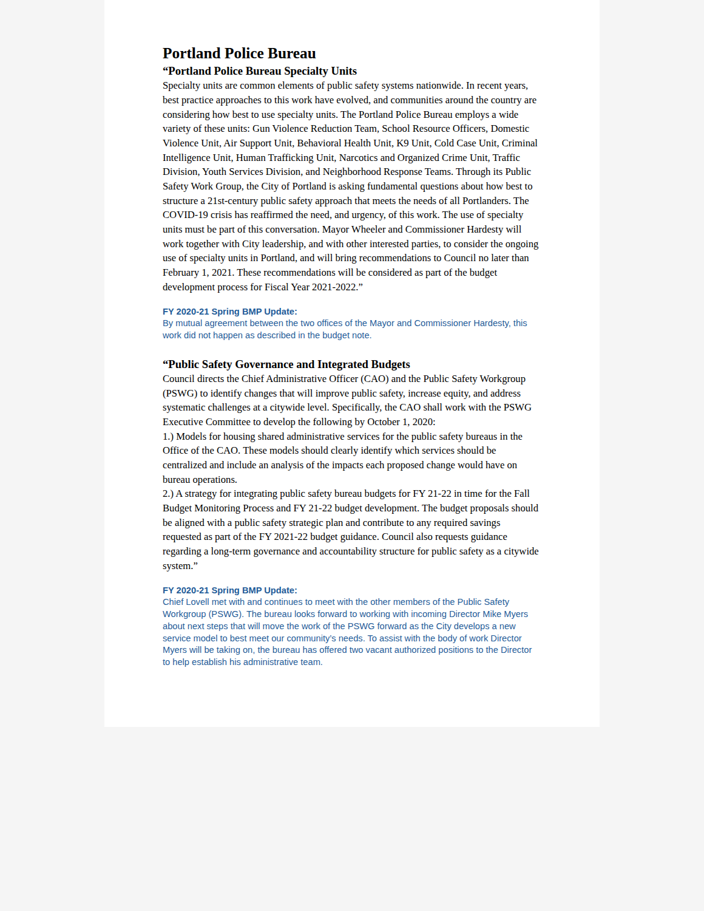Portland Police Bureau
“Portland Police Bureau Specialty Units
Specialty units are common elements of public safety systems nationwide. In recent years, best practice approaches to this work have evolved, and communities around the country are considering how best to use specialty units. The Portland Police Bureau employs a wide variety of these units: Gun Violence Reduction Team, School Resource Officers, Domestic Violence Unit, Air Support Unit, Behavioral Health Unit, K9 Unit, Cold Case Unit, Criminal Intelligence Unit, Human Trafficking Unit, Narcotics and Organized Crime Unit, Traffic Division, Youth Services Division, and Neighborhood Response Teams. Through its Public Safety Work Group, the City of Portland is asking fundamental questions about how best to structure a 21st-century public safety approach that meets the needs of all Portlanders. The COVID-19 crisis has reaffirmed the need, and urgency, of this work. The use of specialty units must be part of this conversation. Mayor Wheeler and Commissioner Hardesty will work together with City leadership, and with other interested parties, to consider the ongoing use of specialty units in Portland, and will bring recommendations to Council no later than February 1, 2021. These recommendations will be considered as part of the budget development process for Fiscal Year 2021-2022.”
FY 2020-21 Spring BMP Update:
By mutual agreement between the two offices of the Mayor and Commissioner Hardesty, this work did not happen as described in the budget note.
“Public Safety Governance and Integrated Budgets
Council directs the Chief Administrative Officer (CAO) and the Public Safety Workgroup (PSWG) to identify changes that will improve public safety, increase equity, and address systematic challenges at a citywide level. Specifically, the CAO shall work with the PSWG Executive Committee to develop the following by October 1, 2020:
1.) Models for housing shared administrative services for the public safety bureaus in the Office of the CAO. These models should clearly identify which services should be centralized and include an analysis of the impacts each proposed change would have on bureau operations.
2.) A strategy for integrating public safety bureau budgets for FY 21-22 in time for the Fall Budget Monitoring Process and FY 21-22 budget development. The budget proposals should be aligned with a public safety strategic plan and contribute to any required savings requested as part of the FY 2021-22 budget guidance. Council also requests guidance regarding a long-term governance and accountability structure for public safety as a citywide system.”
FY 2020-21 Spring BMP Update:
Chief Lovell met with and continues to meet with the other members of the Public Safety Workgroup (PSWG). The bureau looks forward to working with incoming Director Mike Myers about next steps that will move the work of the PSWG forward as the City develops a new service model to best meet our community’s needs. To assist with the body of work Director Myers will be taking on, the bureau has offered two vacant authorized positions to the Director to help establish his administrative team.